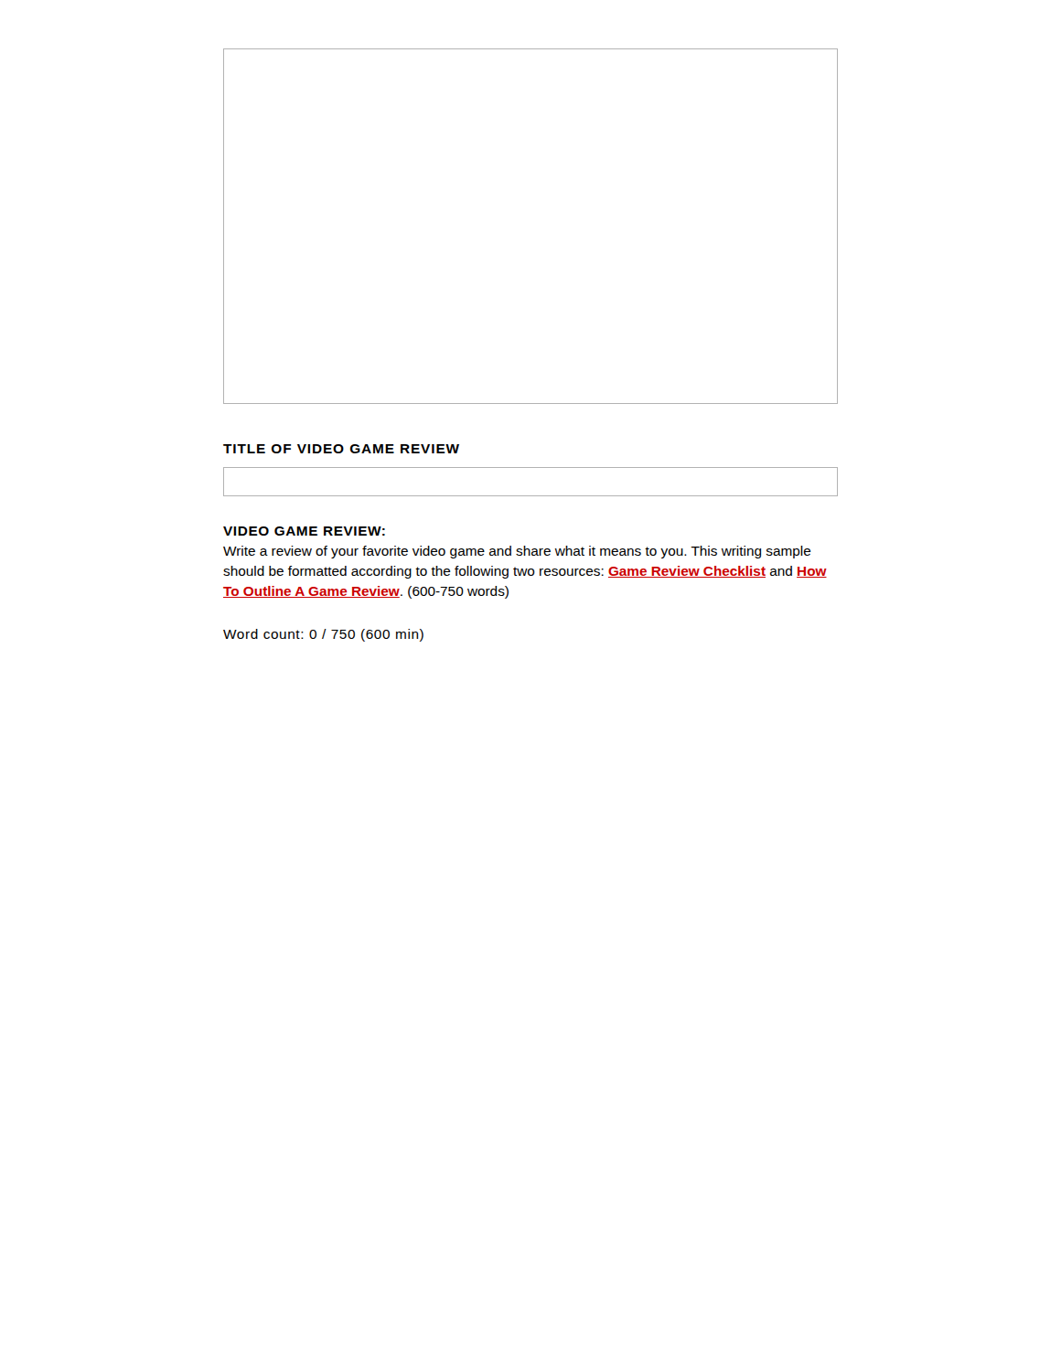TITLE OF VIDEO GAME REVIEW
VIDEO GAME REVIEW:
Write a review of your favorite video game and share what it means to you. This writing sample should be formatted according to the following two resources: Game Review Checklist and How To Outline A Game Review. (600-750 words)
Word count: 0 / 750 (600 min)